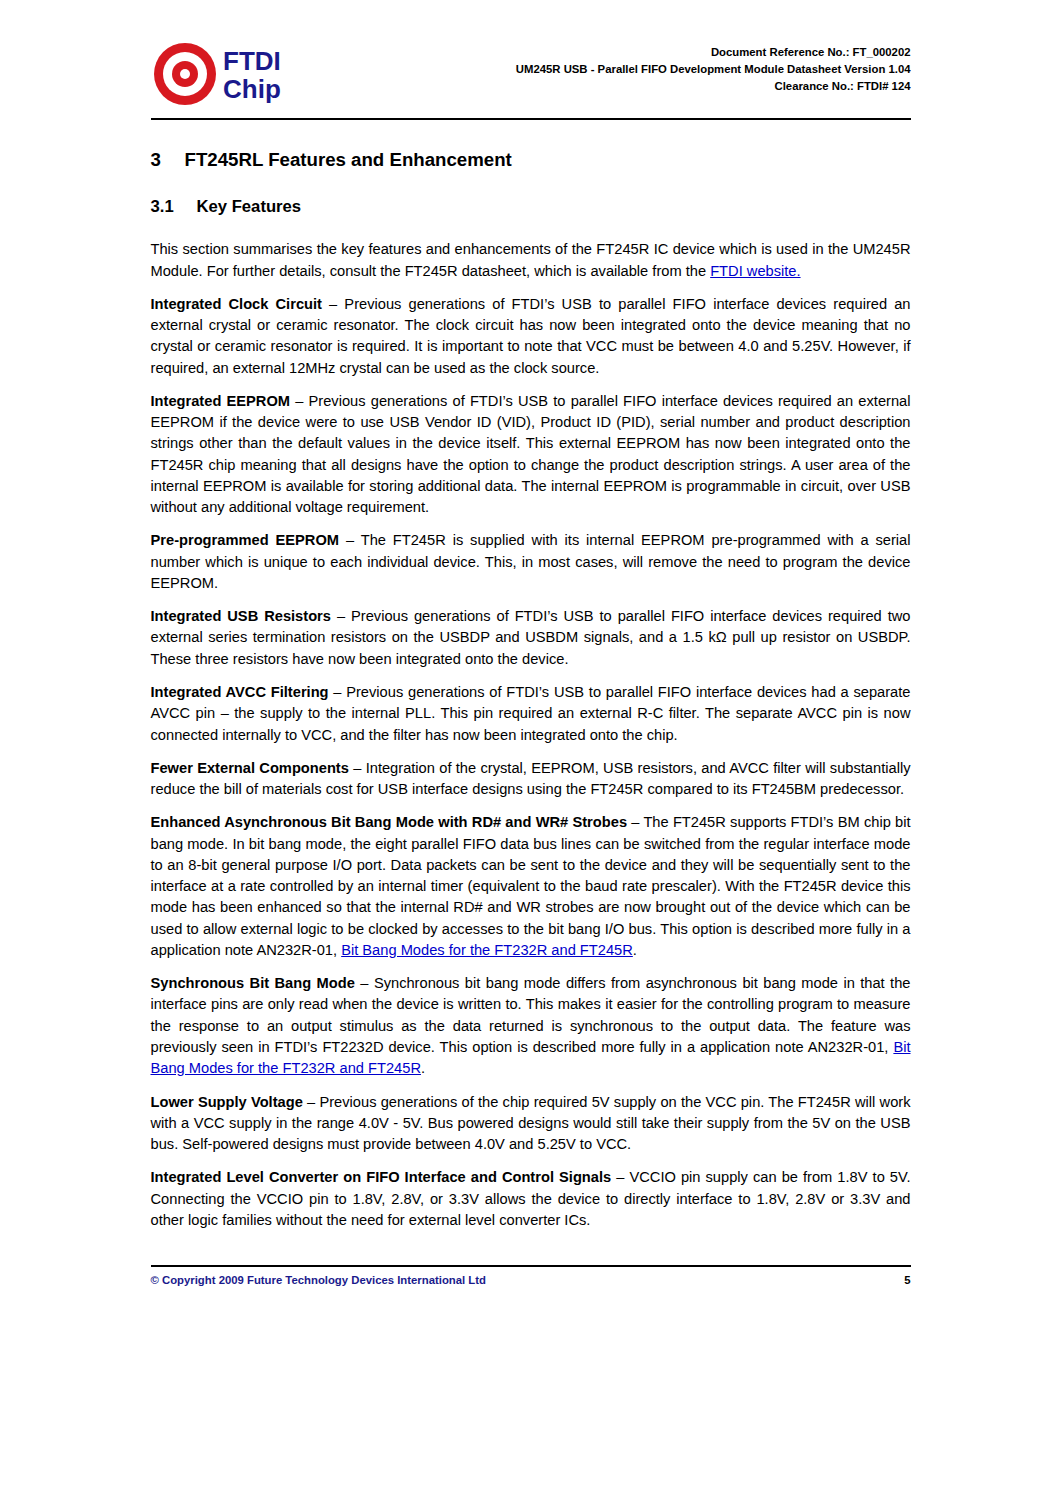FTDI Chip
Document Reference No.: FT_000202
UM245R USB - Parallel FIFO Development Module Datasheet Version 1.04
Clearance No.: FTDI# 124
3 FT245RL Features and Enhancement
3.1 Key Features
This section summarises the key features and enhancements of the FT245R IC device which is used in the UM245R Module. For further details, consult the FT245R datasheet, which is available from the FTDI website.
Integrated Clock Circuit – Previous generations of FTDI’s USB to parallel FIFO interface devices required an external crystal or ceramic resonator. The clock circuit has now been integrated onto the device meaning that no crystal or ceramic resonator is required. It is important to note that VCC must be between 4.0 and 5.25V. However, if required, an external 12MHz crystal can be used as the clock source.
Integrated EEPROM – Previous generations of FTDI’s USB to parallel FIFO interface devices required an external EEPROM if the device were to use USB Vendor ID (VID), Product ID (PID), serial number and product description strings other than the default values in the device itself. This external EEPROM has now been integrated onto the FT245R chip meaning that all designs have the option to change the product description strings. A user area of the internal EEPROM is available for storing additional data. The internal EEPROM is programmable in circuit, over USB without any additional voltage requirement.
Pre-programmed EEPROM – The FT245R is supplied with its internal EEPROM pre-programmed with a serial number which is unique to each individual device. This, in most cases, will remove the need to program the device EEPROM.
Integrated USB Resistors – Previous generations of FTDI’s USB to parallel FIFO interface devices required two external series termination resistors on the USBDP and USBDM signals, and a 1.5 kΩ pull up resistor on USBDP. These three resistors have now been integrated onto the device.
Integrated AVCC Filtering – Previous generations of FTDI’s USB to parallel FIFO interface devices had a separate AVCC pin – the supply to the internal PLL. This pin required an external R-C filter. The separate AVCC pin is now connected internally to VCC, and the filter has now been integrated onto the chip.
Fewer External Components – Integration of the crystal, EEPROM, USB resistors, and AVCC filter will substantially reduce the bill of materials cost for USB interface designs using the FT245R compared to its FT245BM predecessor.
Enhanced Asynchronous Bit Bang Mode with RD# and WR# Strobes – The FT245R supports FTDI’s BM chip bit bang mode. In bit bang mode, the eight parallel FIFO data bus lines can be switched from the regular interface mode to an 8-bit general purpose I/O port. Data packets can be sent to the device and they will be sequentially sent to the interface at a rate controlled by an internal timer (equivalent to the baud rate prescaler). With the FT245R device this mode has been enhanced so that the internal RD# and WR strobes are now brought out of the device which can be used to allow external logic to be clocked by accesses to the bit bang I/O bus. This option is described more fully in a application note AN232R-01, Bit Bang Modes for the FT232R and FT245R.
Synchronous Bit Bang Mode – Synchronous bit bang mode differs from asynchronous bit bang mode in that the interface pins are only read when the device is written to. This makes it easier for the controlling program to measure the response to an output stimulus as the data returned is synchronous to the output data. The feature was previously seen in FTDI’s FT2232D device. This option is described more fully in a application note AN232R-01, Bit Bang Modes for the FT232R and FT245R.
Lower Supply Voltage – Previous generations of the chip required 5V supply on the VCC pin. The FT245R will work with a VCC supply in the range 4.0V - 5V. Bus powered designs would still take their supply from the 5V on the USB bus. Self-powered designs must provide between 4.0V and 5.25V to VCC.
Integrated Level Converter on FIFO Interface and Control Signals – VCCIO pin supply can be from 1.8V to 5V. Connecting the VCCIO pin to 1.8V, 2.8V, or 3.3V allows the device to directly interface to 1.8V, 2.8V or 3.3V and other logic families without the need for external level converter ICs.
© Copyright 2009 Future Technology Devices International Ltd 5